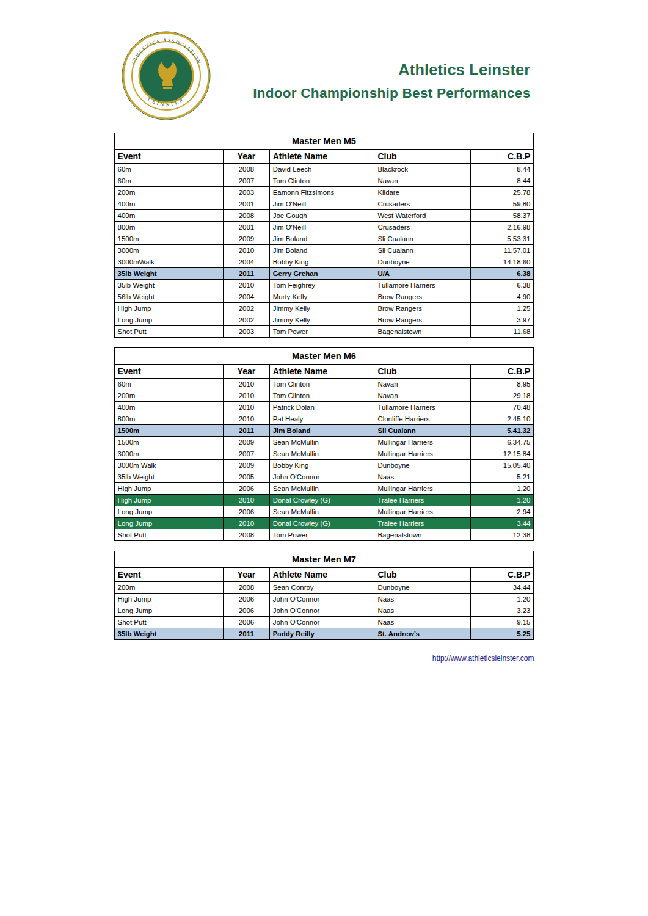ATHLETICS ASSOCIATION LEINSTER
Athletics Leinster
Indoor Championship Best Performances
Master Men M5
| Event | Year | Athlete Name | Club | C.B.P |
| --- | --- | --- | --- | --- |
| 60m | 2008 | David Leech | Blackrock | 8.44 |
| 60m | 2007 | Tom Clinton | Navan | 8.44 |
| 200m | 2003 | Eamonn Fitzsimons | Kildare | 25.78 |
| 400m | 2001 | Jim O'Neill | Crusaders | 59.80 |
| 400m | 2008 | Joe Gough | West Waterford | 58.37 |
| 800m | 2001 | Jim O'Neill | Crusaders | 2.16.98 |
| 1500m | 2009 | Jim Boland | Sli Cualann | 5.53.31 |
| 3000m | 2010 | Jim Boland | Sli Cualann | 11.57.01 |
| 3000mWalk | 2004 | Bobby King | Dunboyne | 14.18.60 |
| 35lb Weight | 2011 | Gerry Grehan | U/A | 6.38 |
| 35lb Weight | 2010 | Tom Feighrey | Tullamore Harriers | 6.38 |
| 56lb Weight | 2004 | Murty Kelly | Brow Rangers | 4.90 |
| High Jump | 2002 | Jimmy Kelly | Brow Rangers | 1.25 |
| Long Jump | 2002 | Jimmy Kelly | Brow Rangers | 3.97 |
| Shot Putt | 2003 | Tom Power | Bagenalstown | 11.68 |
Master Men M6
| Event | Year | Athlete Name | Club | C.B.P |
| --- | --- | --- | --- | --- |
| 60m | 2010 | Tom Clinton | Navan | 8.95 |
| 200m | 2010 | Tom Clinton | Navan | 29.18 |
| 400m | 2010 | Patrick Dolan | Tullamore Harriers | 70.48 |
| 800m | 2010 | Pat Healy | Clonliffe Harriers | 2.45.10 |
| 1500m | 2011 | Jim Boland | Sli Cualann | 5.41.32 |
| 1500m | 2009 | Sean McMullin | Mullingar Harriers | 6.34.75 |
| 3000m | 2007 | Sean McMullin | Mullingar Harriers | 12.15.84 |
| 3000m Walk | 2009 | Bobby King | Dunboyne | 15.05.40 |
| 35lb Weight | 2005 | John O'Connor | Naas | 5.21 |
| High Jump | 2006 | Sean McMullin | Mullingar Harriers | 1.20 |
| High Jump | 2010 | Donal Crowley (G) | Tralee Harriers | 1.20 |
| Long Jump | 2006 | Sean McMullin | Mullingar Harriers | 2.94 |
| Long Jump | 2010 | Donal Crowley (G) | Tralee Harriers | 3.44 |
| Shot Putt | 2008 | Tom Power | Bagenalstown | 12.38 |
Master Men M7
| Event | Year | Athlete Name | Club | C.B.P |
| --- | --- | --- | --- | --- |
| 200m | 2008 | Sean Conroy | Dunboyne | 34.44 |
| High Jump | 2006 | John O'Connor | Naas | 1.20 |
| Long Jump | 2006 | John O'Connor | Naas | 3.23 |
| Shot Putt | 2006 | John O'Connor | Naas | 9.15 |
| 35lb Weight | 2011 | Paddy Reilly | St. Andrew’s | 5.25 |
http://www.athleticsleinster.com